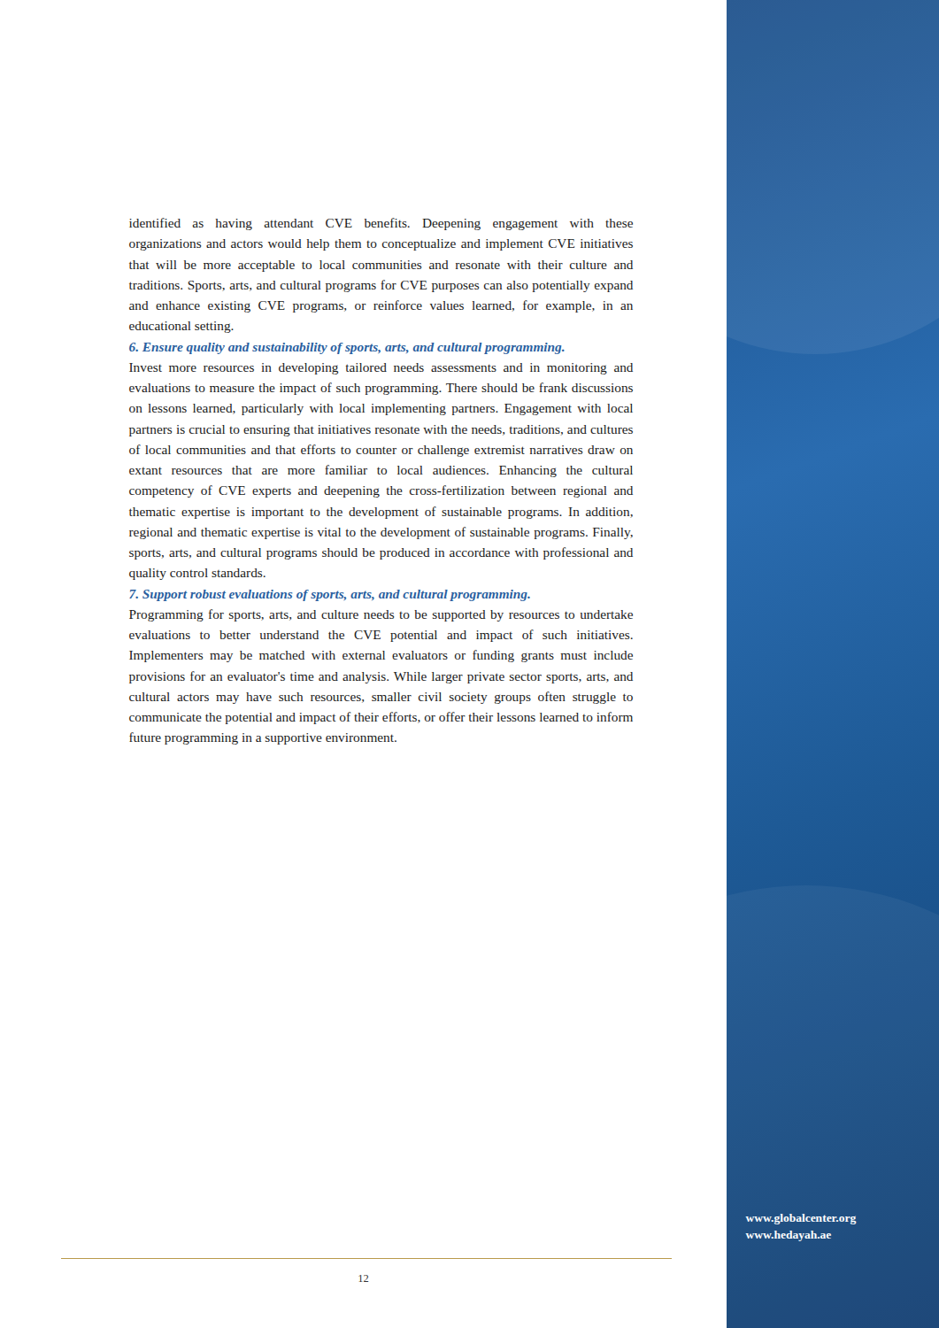www.globalcenter.org
www.hedayah.ae
identified as having attendant CVE benefits. Deepening engagement with these organizations and actors would help them to conceptualize and implement CVE initiatives that will be more acceptable to local communities and resonate with their culture and traditions. Sports, arts, and cultural programs for CVE purposes can also potentially expand and enhance existing CVE programs, or reinforce values learned, for example, in an educational setting.
6. Ensure quality and sustainability of sports, arts, and cultural programming.
Invest more resources in developing tailored needs assessments and in monitoring and evaluations to measure the impact of such programming. There should be frank discussions on lessons learned, particularly with local implementing partners. Engagement with local partners is crucial to ensuring that initiatives resonate with the needs, traditions, and cultures of local communities and that efforts to counter or challenge extremist narratives draw on extant resources that are more familiar to local audiences. Enhancing the cultural competency of CVE experts and deepening the cross-fertilization between regional and thematic expertise is important to the development of sustainable programs. In addition, regional and thematic expertise is vital to the development of sustainable programs. Finally, sports, arts, and cultural programs should be produced in accordance with professional and quality control standards.
7. Support robust evaluations of sports, arts, and cultural programming.
Programming for sports, arts, and culture needs to be supported by resources to undertake evaluations to better understand the CVE potential and impact of such initiatives. Implementers may be matched with external evaluators or funding grants must include provisions for an evaluator's time and analysis. While larger private sector sports, arts, and cultural actors may have such resources, smaller civil society groups often struggle to communicate the potential and impact of their efforts, or offer their lessons learned to inform future programming in a supportive environment.
12